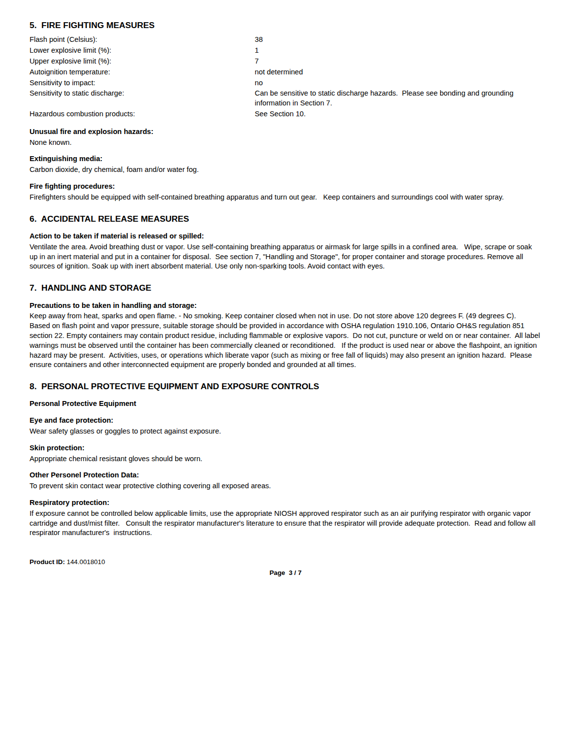5. FIRE FIGHTING MEASURES
| Flash point (Celsius): | 38 |
| Lower explosive limit (%): | 1 |
| Upper explosive limit (%): | 7 |
| Autoignition temperature: | not determined |
| Sensitivity to impact: | no |
| Sensitivity to static discharge: | Can be sensitive to static discharge hazards. Please see bonding and grounding information in Section 7. |
| Hazardous combustion products: | See Section 10. |
Unusual fire and explosion hazards:
None known.
Extinguishing media:
Carbon dioxide, dry chemical, foam and/or water fog.
Fire fighting procedures:
Firefighters should be equipped with self-contained breathing apparatus and turn out gear. Keep containers and surroundings cool with water spray.
6. ACCIDENTAL RELEASE MEASURES
Action to be taken if material is released or spilled:
Ventilate the area. Avoid breathing dust or vapor. Use self-containing breathing apparatus or airmask for large spills in a confined area. Wipe, scrape or soak up in an inert material and put in a container for disposal. See section 7, "Handling and Storage", for proper container and storage procedures. Remove all sources of ignition. Soak up with inert absorbent material. Use only non-sparking tools. Avoid contact with eyes.
7. HANDLING AND STORAGE
Precautions to be taken in handling and storage:
Keep away from heat, sparks and open flame. - No smoking. Keep container closed when not in use. Do not store above 120 degrees F. (49 degrees C). Based on flash point and vapor pressure, suitable storage should be provided in accordance with OSHA regulation 1910.106, Ontario OH&S regulation 851 section 22. Empty containers may contain product residue, including flammable or explosive vapors. Do not cut, puncture or weld on or near container. All label warnings must be observed until the container has been commercially cleaned or reconditioned. If the product is used near or above the flashpoint, an ignition hazard may be present. Activities, uses, or operations which liberate vapor (such as mixing or free fall of liquids) may also present an ignition hazard. Please ensure containers and other interconnected equipment are properly bonded and grounded at all times.
8. PERSONAL PROTECTIVE EQUIPMENT AND EXPOSURE CONTROLS
Personal Protective Equipment
Eye and face protection:
Wear safety glasses or goggles to protect against exposure.
Skin protection:
Appropriate chemical resistant gloves should be worn.
Other Personel Protection Data:
To prevent skin contact wear protective clothing covering all exposed areas.
Respiratory protection:
If exposure cannot be controlled below applicable limits, use the appropriate NIOSH approved respirator such as an air purifying respirator with organic vapor cartridge and dust/mist filter. Consult the respirator manufacturer's literature to ensure that the respirator will provide adequate protection. Read and follow all respirator manufacturer's instructions.
Product ID: 144.0018010
Page 3 / 7